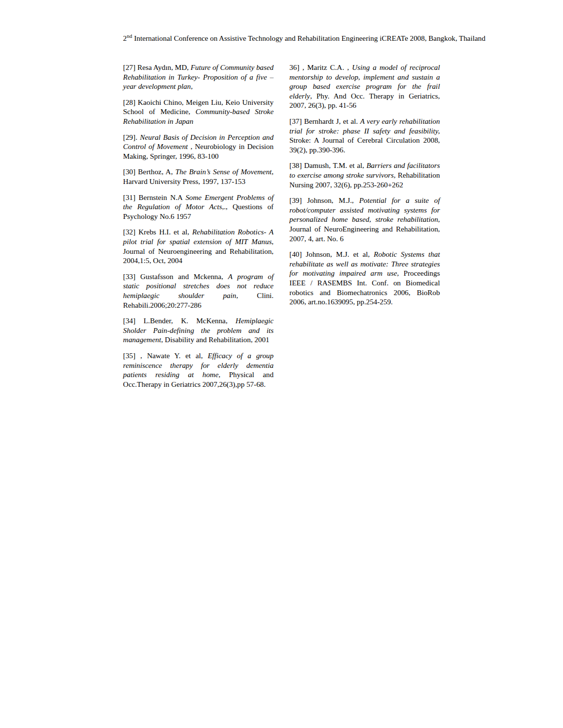2nd International Conference on Assistive Technology and Rehabilitation Engineering iCREATe 2008, Bangkok, Thailand
[27] Resa Aydın, MD, Future of Community based Rehabilitation in Turkey- Proposition of a five –year development plan,
[28] Kaoichi Chino, Meigen Liu, Keio University School of Medicine, Community-based Stroke Rehabilitation in Japan
[29]. Neural Basis of Decision in Perception and Control of Movement , Neurobiology in Decision Making, Springer, 1996, 83-100
[30] Berthoz, A, The Brain’s Sense of Movement, Harvard University Press, 1997, 137-153
[31] Bernstein N.A Some Emergent Problems of the Regulation of Motor Acts,., Questions of Psychology No.6 1957
[32] Krebs H.I. et al, Rehabilitation Robotics- A pilot trial for spatial extension of MIT Manus, Journal of Neuroengineering and Rehabilitation, 2004,1:5, Oct, 2004
[33] Gustafsson and Mckenna, A program of static positional stretches does not reduce hemiplaegic shoulder pain, Clini. Rehabili.2006;20:277-286
[34] L.Bender, K. McKenna, Hemiplaegic Sholder Pain-defining the problem and its management, Disability and Rehabilitation, 2001
[35] , Nawate Y. et al, Efficacy of a group reminiscence therapy for elderly dementia patients residing at home, Physical and Occ.Therapy in Geriatrics 2007,26(3),pp 57-68.
36] , Maritz C.A. , Using a model of reciprocal mentorship to develop, implement and sustain a group based exercise program for the frail elderly, Phy. And Occ. Therapy in Geriatrics, 2007, 26(3), pp. 41-56
[37] Bernhardt J, et al. A very early rehabilitation trial for stroke: phase II safety and feasibility, Stroke: A Journal of Cerebral Circulation 2008, 39(2), pp.390-396.
[38] Damush, T.M. et al, Barriers and facilitators to exercise among stroke survivors, Rehabilitation Nursing 2007, 32(6), pp.253-260+262
[39] Johnson, M.J., Potential for a suite of robot/computer assisted motivating systems for personalized home based, stroke rehabilitation, Journal of NeuroEngineering and Rehabilitation, 2007, 4, art. No. 6
[40] Johnson, M.J. et al, Robotic Systems that rehabilitate as well as motivate: Three strategies for motivating impaired arm use, Proceedings IEEE / RASEMBS Int. Conf. on Biomedical robotics and Biomechatronics 2006, BioRob 2006, art.no.1639095, pp.254-259.